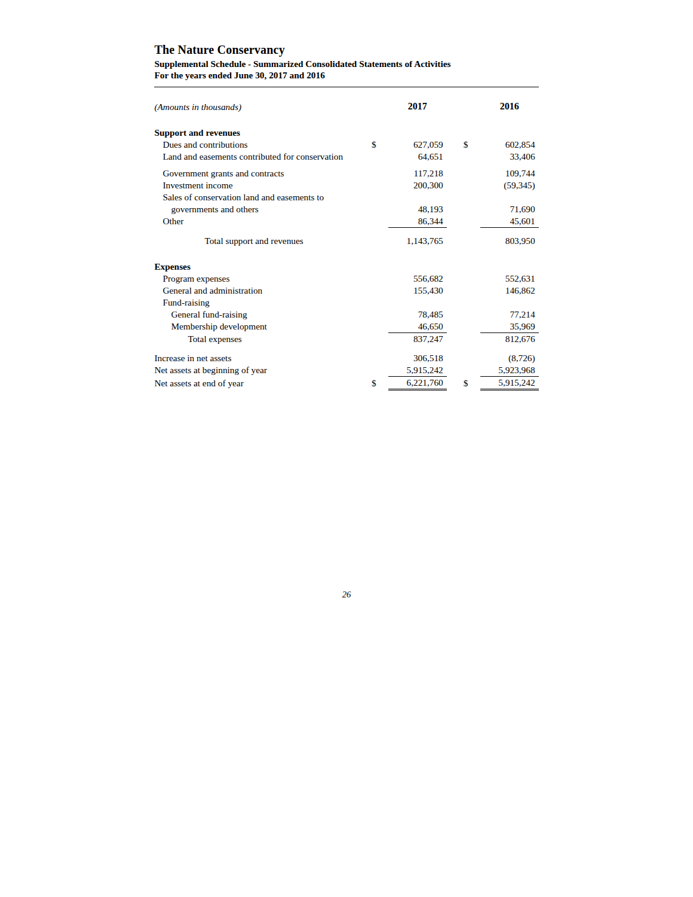The Nature Conservancy
Supplemental Schedule - Summarized Consolidated Statements of Activities
For the years ended June 30, 2017 and 2016
| (Amounts in thousands) | | 2017 | | | 2016 |
| Support and revenues | | | | | |
| Dues and contributions | $ | 627,059 | | $ | 602,854 |
| Land and easements contributed for conservation | | 64,651 | | | 33,406 |
| Government grants and contracts | | 117,218 | | | 109,744 |
| Investment income | | 200,300 | | | (59,345) |
| Sales of conservation land and easements to | | | | | |
| governments and others | | 48,193 | | | 71,690 |
| Other | | 86,344 | | | 45,601 |
| Total support and revenues | | 1,143,765 | | | 803,950 |
| Expenses | | | | | |
| Program expenses | | 556,682 | | | 552,631 |
| General and administration | | 155,430 | | | 146,862 |
| Fund-raising | | | | | |
| General fund-raising | | 78,485 | | | 77,214 |
| Membership development | | 46,650 | | | 35,969 |
| Total expenses | | 837,247 | | | 812,676 |
| Increase in net assets | | 306,518 | | | (8,726) |
| Net assets at beginning of year | | 5,915,242 | | | 5,923,968 |
| Net assets at end of year | $ | 6,221,760 | | $ | 5,915,242 |
26